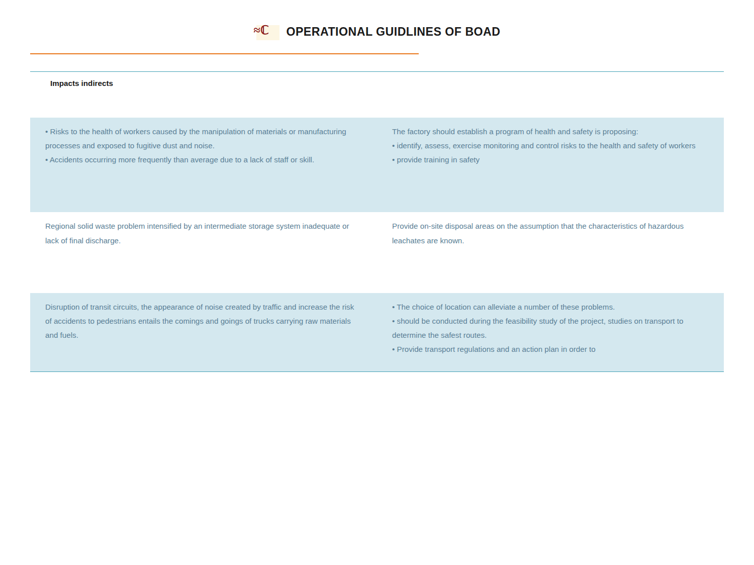≈ℂ OPERATIONAL GUIDLINES OF BOAD
Impacts indirects
| • Risks to the health of workers caused by the manipulation of materials or manufacturing processes and exposed to fugitive dust and noise. • Accidents occurring more frequently than average due to a lack of staff or skill. | The factory should establish a program of health and safety is proposing: • identify, assess, exercise monitoring and control risks to the health and safety of workers • provide training in safety |
| Regional solid waste problem intensified by an intermediate storage system inadequate or lack of final discharge. | Provide on-site disposal areas on the assumption that the characteristics of hazardous leachates are known. |
| Disruption of transit circuits, the appearance of noise created by traffic and increase the risk of accidents to pedestrians entails the comings and goings of trucks carrying raw materials and fuels. | • The choice of location can alleviate a number of these problems. • should be conducted during the feasibility study of the project, studies on transport to determine the safest routes. • Provide transport regulations and an action plan in order to |